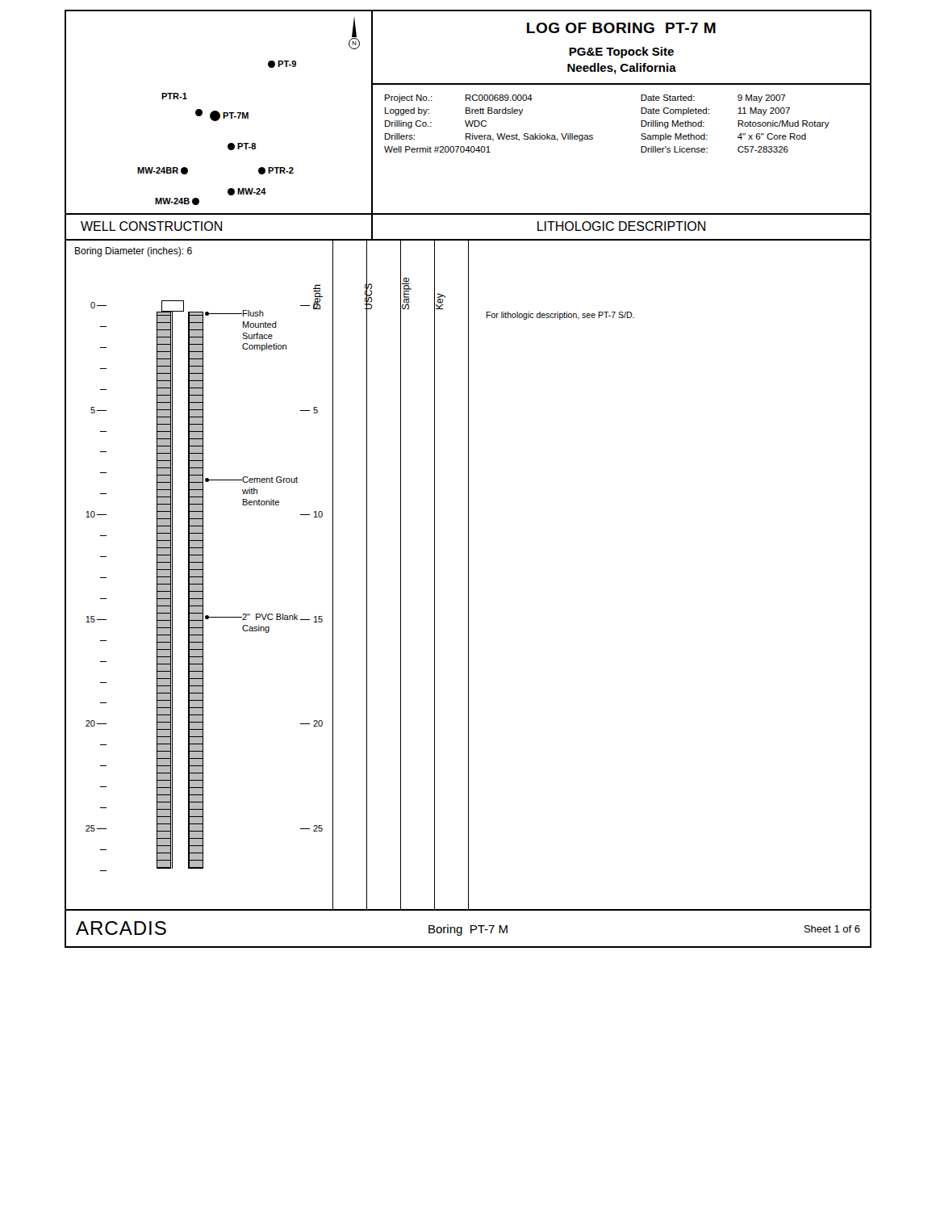N
PT-9
PTR-1
PT-7M
PT-8
MW-24BR
PTR-2
MW-24
MW-24B
LOG OF BORING PT-7 M
PG&E Topock Site
Needles, California
| Project No.: | RC000689.0004 | Date Started: | 9 May 2007 |
| Logged by: | Brett Bardsley | Date Completed: | 11 May 2007 |
| Drilling Co.: | WDC | Drilling Method: | Rotosonic/Mud Rotary |
| Drillers: | Rivera, West, Sakioka, Villegas | Sample Method: | 4" x 6" Core Rod |
| Well Permit #2007040401 | Driller's License: | C57-283326 |
WELL CONSTRUCTION
LITHOLOGIC DESCRIPTION
Boring Diameter (inches): 6
Depth
USCS
Sample
Key
0
5
10
15
20
25
0
5
10
15
20
25
Flush
Mounted
Surface
Completion
Cement Grout
with
Bentonite
2" PVC Blank
Casing
For lithologic description, see PT-7 S/D.
ARCADIS
Boring PT-7 M
Sheet 1 of 6